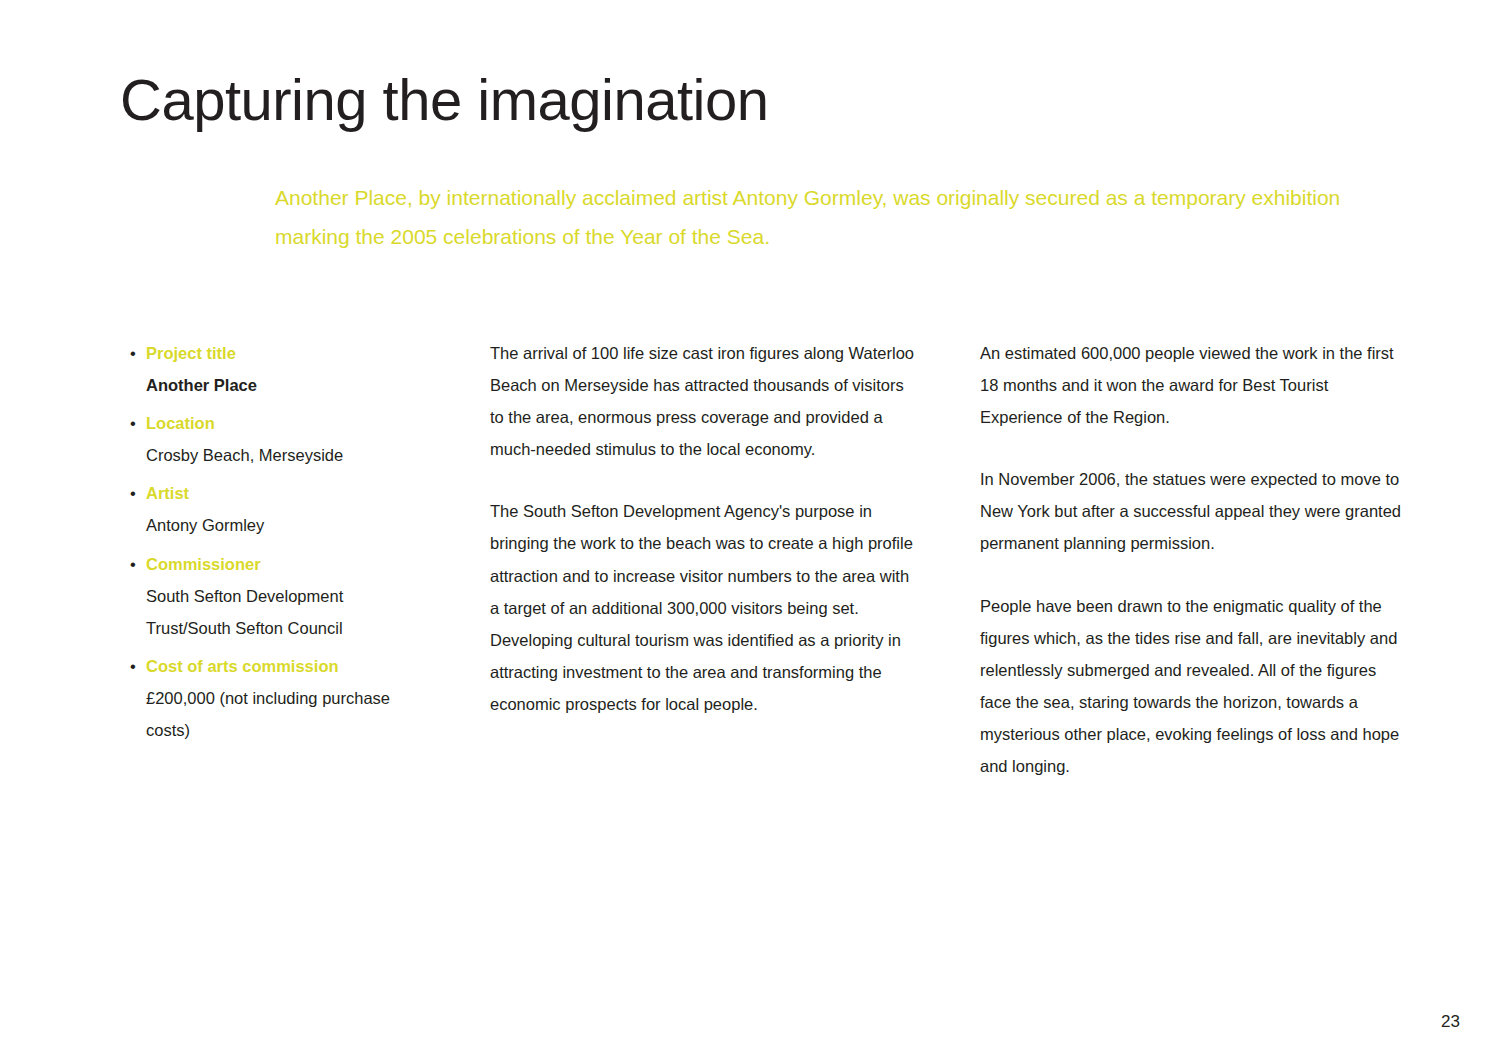Capturing the imagination
Another Place, by internationally acclaimed artist Antony Gormley, was originally secured as a temporary exhibition marking the 2005 celebrations of the Year of the Sea.
Project title Another Place
Location Crosby Beach, Merseyside
Artist Antony Gormley
Commissioner South Sefton Development Trust/South Sefton Council
Cost of arts commission £200,000 (not including purchase costs)
The arrival of 100 life size cast iron figures along Waterloo Beach on Merseyside has attracted thousands of visitors to the area, enormous press coverage and provided a much-needed stimulus to the local economy.
The South Sefton Development Agency's purpose in bringing the work to the beach was to create a high profile attraction and to increase visitor numbers to the area with a target of an additional 300,000 visitors being set. Developing cultural tourism was identified as a priority in attracting investment to the area and transforming the economic prospects for local people.
An estimated 600,000 people viewed the work in the first 18 months and it won the award for Best Tourist Experience of the Region.
In November 2006, the statues were expected to move to New York but after a successful appeal they were granted permanent planning permission.
People have been drawn to the enigmatic quality of the figures which, as the tides rise and fall, are inevitably and relentlessly submerged and revealed. All of the figures face the sea, staring towards the horizon, towards a mysterious other place, evoking feelings of loss and hope and longing.
23